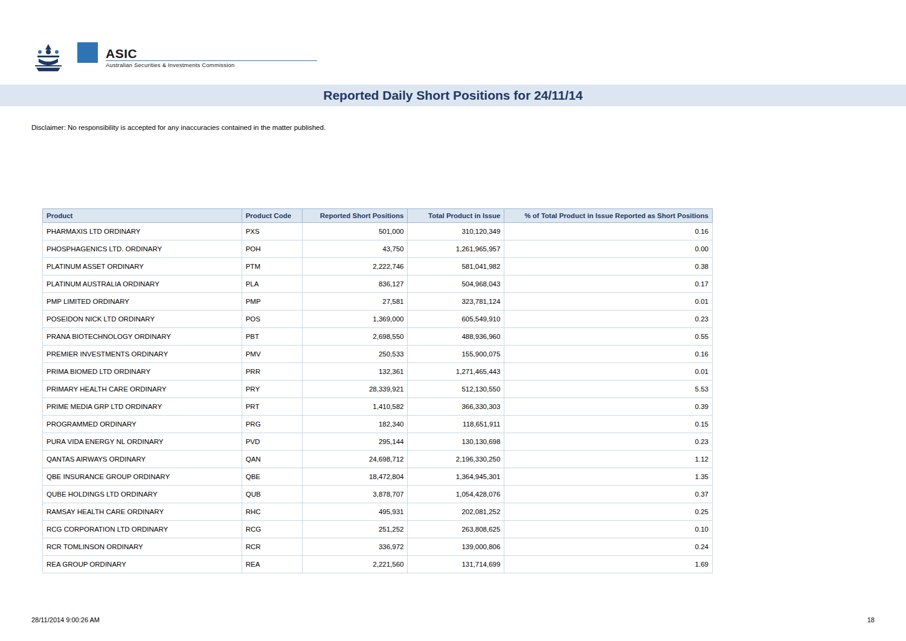ASIC
Australian Securities & Investments Commission
Reported Daily Short Positions for 24/11/14
Disclaimer: No responsibility is accepted for any inaccuracies contained in the matter published.
| Product | Product Code | Reported Short Positions | Total Product in Issue | % of Total Product in Issue Reported as Short Positions |
| --- | --- | --- | --- | --- |
| PHARMAXIS LTD ORDINARY | PXS | 501,000 | 310,120,349 | 0.16 |
| PHOSPHAGENICS LTD. ORDINARY | POH | 43,750 | 1,261,965,957 | 0.00 |
| PLATINUM ASSET ORDINARY | PTM | 2,222,746 | 581,041,982 | 0.38 |
| PLATINUM AUSTRALIA ORDINARY | PLA | 836,127 | 504,968,043 | 0.17 |
| PMP LIMITED ORDINARY | PMP | 27,581 | 323,781,124 | 0.01 |
| POSEIDON NICK LTD ORDINARY | POS | 1,369,000 | 605,549,910 | 0.23 |
| PRANA BIOTECHNOLOGY ORDINARY | PBT | 2,698,550 | 488,936,960 | 0.55 |
| PREMIER INVESTMENTS ORDINARY | PMV | 250,533 | 155,900,075 | 0.16 |
| PRIMA BIOMED LTD ORDINARY | PRR | 132,361 | 1,271,465,443 | 0.01 |
| PRIMARY HEALTH CARE ORDINARY | PRY | 28,339,921 | 512,130,550 | 5.53 |
| PRIME MEDIA GRP LTD ORDINARY | PRT | 1,410,582 | 366,330,303 | 0.39 |
| PROGRAMMED ORDINARY | PRG | 182,340 | 118,651,911 | 0.15 |
| PURA VIDA ENERGY NL ORDINARY | PVD | 295,144 | 130,130,698 | 0.23 |
| QANTAS AIRWAYS ORDINARY | QAN | 24,698,712 | 2,196,330,250 | 1.12 |
| QBE INSURANCE GROUP ORDINARY | QBE | 18,472,804 | 1,364,945,301 | 1.35 |
| QUBE HOLDINGS LTD ORDINARY | QUB | 3,878,707 | 1,054,428,076 | 0.37 |
| RAMSAY HEALTH CARE ORDINARY | RHC | 495,931 | 202,081,252 | 0.25 |
| RCG CORPORATION LTD ORDINARY | RCG | 251,252 | 263,808,625 | 0.10 |
| RCR TOMLINSON ORDINARY | RCR | 336,972 | 139,000,806 | 0.24 |
| REA GROUP ORDINARY | REA | 2,221,560 | 131,714,699 | 1.69 |
28/11/2014 9:00:26 AM
18